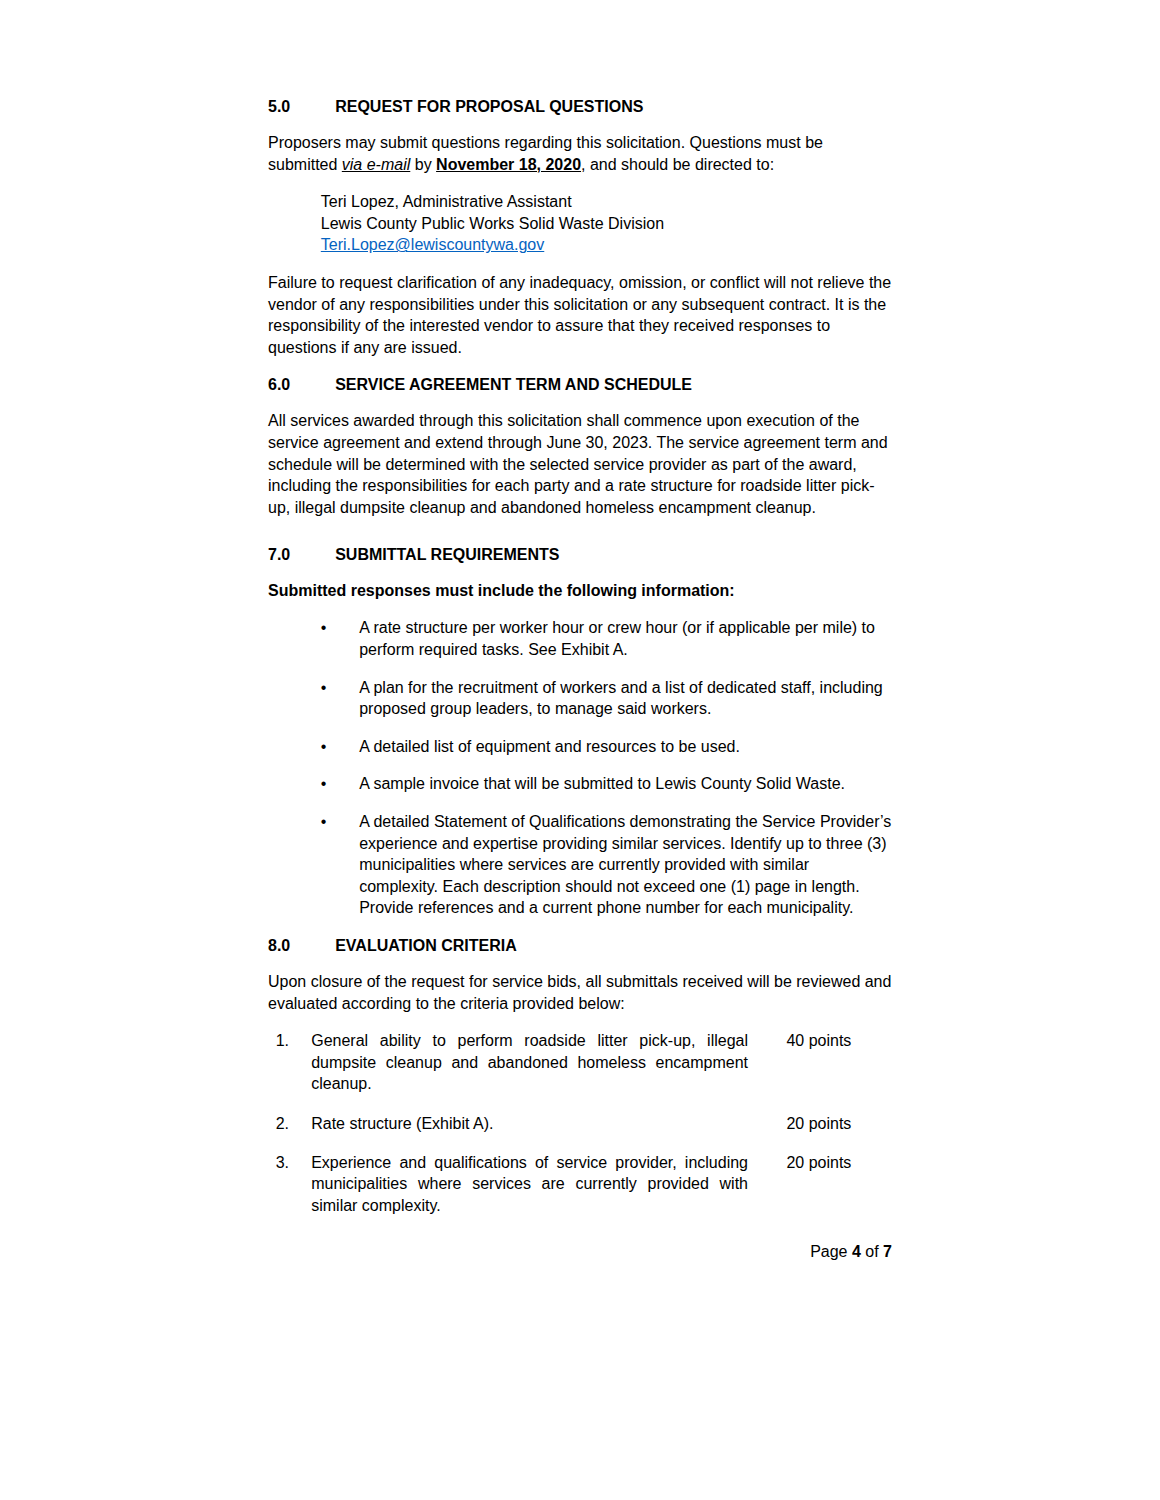5.0 REQUEST FOR PROPOSAL QUESTIONS
Proposers may submit questions regarding this solicitation. Questions must be submitted via e-mail by November 18, 2020, and should be directed to:
Teri Lopez, Administrative Assistant
Lewis County Public Works Solid Waste Division
Teri.Lopez@lewiscountywa.gov
Failure to request clarification of any inadequacy, omission, or conflict will not relieve the vendor of any responsibilities under this solicitation or any subsequent contract. It is the responsibility of the interested vendor to assure that they received responses to questions if any are issued.
6.0 SERVICE AGREEMENT TERM AND SCHEDULE
All services awarded through this solicitation shall commence upon execution of the service agreement and extend through June 30, 2023. The service agreement term and schedule will be determined with the selected service provider as part of the award, including the responsibilities for each party and a rate structure for roadside litter pick-up, illegal dumpsite cleanup and abandoned homeless encampment cleanup.
7.0 SUBMITTAL REQUIREMENTS
Submitted responses must include the following information:
A rate structure per worker hour or crew hour (or if applicable per mile) to perform required tasks. See Exhibit A.
A plan for the recruitment of workers and a list of dedicated staff, including proposed group leaders, to manage said workers.
A detailed list of equipment and resources to be used.
A sample invoice that will be submitted to Lewis County Solid Waste.
A detailed Statement of Qualifications demonstrating the Service Provider’s experience and expertise providing similar services. Identify up to three (3) municipalities where services are currently provided with similar complexity. Each description should not exceed one (1) page in length. Provide references and a current phone number for each municipality.
8.0 EVALUATION CRITERIA
Upon closure of the request for service bids, all submittals received will be reviewed and evaluated according to the criteria provided below:
General ability to perform roadside litter pick-up, illegal dumpsite cleanup and abandoned homeless encampment cleanup.
40 points
Rate structure (Exhibit A).
20 points
Experience and qualifications of service provider, including municipalities where services are currently provided with similar complexity.
20 points
Page 4 of 7